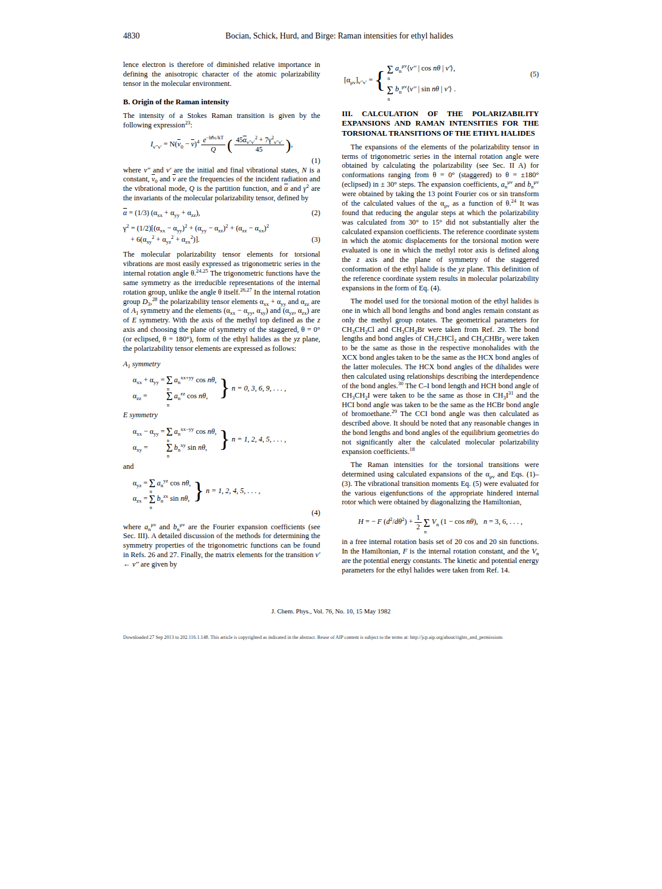4830
Bocian, Schick, Hurd, and Birge: Raman intensities for ethyl halides
lence electron is therefore of diminished relative importance in defining the anisotropic character of the atomic polarizability tensor in the molecular environment.
B. Origin of the Raman intensity
The intensity of a Stokes Raman transition is given by the following expression23:
Iv′′v′ = N(ν0 − ν)4 e−hℏc/kT Q ( 45αv′′v′2 + 7γ2v′′v′45 ),
(1)
where v′′ and v′ are the initial and final vibrational states, N is a constant, ν0 and ν are the frequencies of the incident radiation and the vibrational mode, Q is the partition function, and α and γ2 are the invariants of the molecular polarizability tensor, defined by
α = (1/3) (αxx + αyy + αzz), (2)
γ2 = (1/2)[(αxx − αyy)2 + (αyy − αzz)2 + (αzz − αxx)2
+ 6(αxy2 + αyz2 + αzx2)]. (3)
The molecular polarizability tensor elements for torsional vibrations are most easily expressed as trigonometric series in the internal rotation angle θ.24,25 The trigonometric functions have the same symmetry as the irreducible representations of the internal rotation group, unlike the angle θ itself.26,27 In the internal rotation group D3,28 the polarizability tensor elements αxx + αyy and αzz are of A1 symmetry and the elements (αxx − αyy, αxy) and (αyz, αzx) are of E symmetry. With the axis of the methyl top defined as the z axis and choosing the plane of symmetry of the staggered, θ = 0° (or eclipsed, θ = 180°), form of the ethyl halides as the yz plane, the polarizability tensor elements are expressed as follows:
A1 symmetry
| α xx + α yy = | Σ n | a n xx+yy cos nθ , | } | n = 0, 3, 6, 9, . . . , |
| α zz = | Σ n | a n zz cos nθ , |
E symmetry
| α xx − α yy = | Σ n | a n xx−yy cos nθ , | } | n = 1, 2, 4, 5, . . . , |
| α xy = | Σ n | b n xy sin nθ , |
and
| α yz = | Σ n | a n yz cos nθ , | } | n = 1, 2, 4, 5, . . . , |
| α zx = | Σ n | b n zx sin nθ , |
(4)
where anμν and bnμν are the Fourier expansion coefficients (see Sec. III). A detailed discussion of the methods for determining the symmetry properties of the trigonometric functions can be found in Refs. 26 and 27. Finally, the matrix elements for the transition v′ ← v′′ are given by
| [α μν ] v′′v′ = | { | Σ n a n μν ⟨ v′′ / cos nθ / v′ ⟩, Σ n b n μν ⟨ v′′ / sin nθ / v′ ⟩ . |
(5)
III. CALCULATION OF THE POLARIZABILITY EXPANSIONS AND RAMAN INTENSITIES FOR THE TORSIONAL TRANSITIONS OF THE ETHYL HALIDES
The expansions of the elements of the polarizability tensor in terms of trigonometric series in the internal rotation angle were obtained by calculating the polarizability (see Sec. II A) for conformations ranging from θ = 0° (staggered) to θ = ±180° (eclipsed) in ± 30° steps. The expansion coefficients, anμν and bnμν were obtained by taking the 13 point Fourier cos or sin transform of the calculated values of the αμν as a function of θ.24 It was found that reducing the angular steps at which the polarizability was calculated from 30° to 15° did not substantially alter the calculated expansion coefficients. The reference coordinate system in which the atomic displacements for the torsional motion were evaluated is one in which the methyl rotor axis is defined along the z axis and the plane of symmetry of the staggered conformation of the ethyl halide is the yz plane. This definition of the reference coordinate system results in molecular polarizability expansions in the form of Eq. (4).
The model used for the torsional motion of the ethyl halides is one in which all bond lengths and bond angles remain constant as only the methyl group rotates. The geometrical parameters for CH3CH2Cl and CH3CH2Br were taken from Ref. 29. The bond lengths and bond angles of CH3CHCl2 and CH3CHBr2 were taken to be the same as those in the respective monohalides with the XCX bond angles taken to be the same as the HCX bond angles of the latter molecules. The HCX bond angles of the dihalides were then calculated using relationships describing the interdependence of the bond angles.30 The C–I bond length and HCH bond angle of CH3CH2I were taken to be the same as those in CH3I31 and the HCI bond angle was taken to be the same as the HCBr bond angle of bromoethane.29 The CCI bond angle was then calculated as described above. It should be noted that any reasonable changes in the bond lengths and bond angles of the equilibrium geometries do not significantly alter the calculated molecular polarizability expansion coefficients.18
The Raman intensities for the torsional transitions were determined using calculated expansions of the αμν and Eqs. (1)–(3). The vibrational transition moments Eq. (5) were evaluated for the various eigenfunctions of the appropriate hindered internal rotor which were obtained by diagonalizing the Hamiltonian,
H = − F (d2/dθ2) + 12 Σn Vn (1 − cos nθ), n = 3, 6, . . . ,
in a free internal rotation basis set of 20 cos and 20 sin functions. In the Hamiltonian, F is the internal rotation constant, and the Vn are the potential energy constants. The kinetic and potential energy parameters for the ethyl halides were taken from Ref. 14.
J. Chem. Phys., Vol. 76, No. 10, 15 May 1982
Downloaded 27 Sep 2013 to 202.116.1.148. This article is copyrighted as indicated in the abstract. Reuse of AIP content is subject to the terms at: http://jcp.aip.org/about/rights_and_permissions